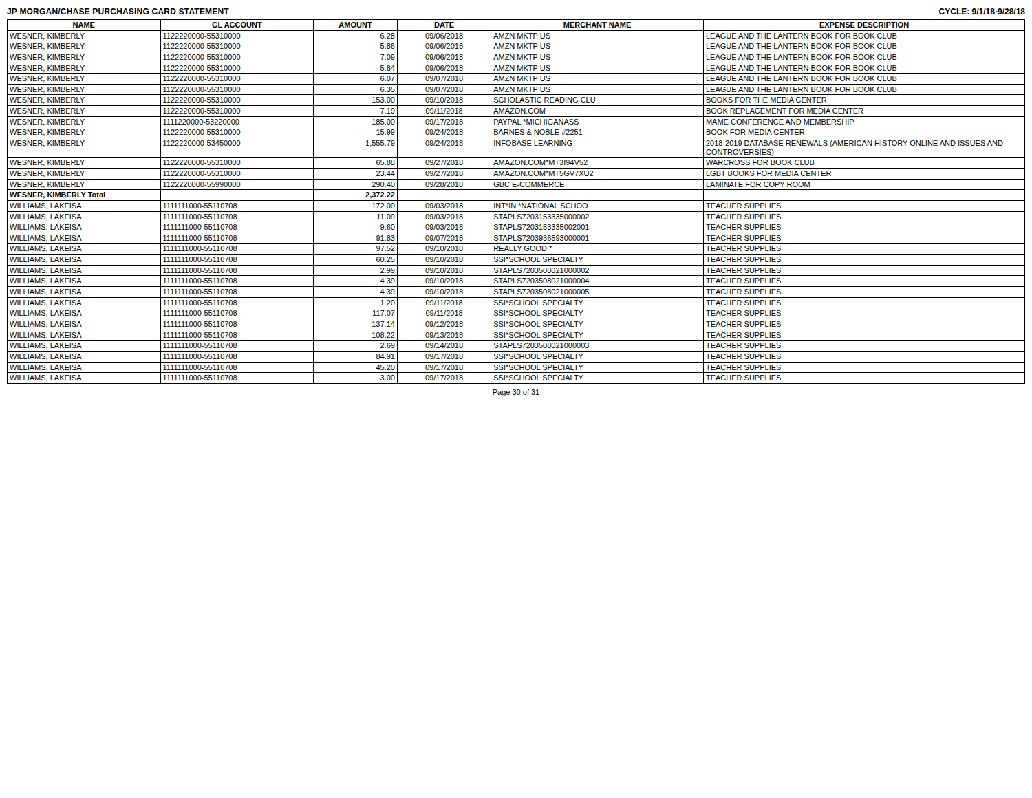JP MORGAN/CHASE PURCHASING CARD STATEMENT
CYCLE: 9/1/18-9/28/18
| NAME | GL ACCOUNT | AMOUNT | DATE | MERCHANT NAME | EXPENSE DESCRIPTION |
| --- | --- | --- | --- | --- | --- |
| WESNER, KIMBERLY | 1122220000-55310000 | 6.28 | 09/06/2018 | AMZN MKTP US | LEAGUE AND THE LANTERN BOOK FOR BOOK CLUB |
| WESNER, KIMBERLY | 1122220000-55310000 | 5.86 | 09/06/2018 | AMZN MKTP US | LEAGUE AND THE LANTERN BOOK FOR BOOK CLUB |
| WESNER, KIMBERLY | 1122220000-55310000 | 7.09 | 09/06/2018 | AMZN MKTP US | LEAGUE AND THE LANTERN BOOK FOR BOOK CLUB |
| WESNER, KIMBERLY | 1122220000-55310000 | 5.84 | 09/06/2018 | AMZN MKTP US | LEAGUE AND THE LANTERN BOOK FOR BOOK CLUB |
| WESNER, KIMBERLY | 1122220000-55310000 | 6.07 | 09/07/2018 | AMZN MKTP US | LEAGUE AND THE LANTERN BOOK FOR BOOK CLUB |
| WESNER, KIMBERLY | 1122220000-55310000 | 6.35 | 09/07/2018 | AMZN MKTP US | LEAGUE AND THE LANTERN BOOK FOR BOOK CLUB |
| WESNER, KIMBERLY | 1122220000-55310000 | 153.00 | 09/10/2018 | SCHOLASTIC READING CLU | BOOKS FOR THE MEDIA CENTER |
| WESNER, KIMBERLY | 1122220000-55310000 | 7.19 | 09/11/2018 | AMAZON.COM | BOOK REPLACEMENT FOR MEDIA CENTER |
| WESNER, KIMBERLY | 1111220000-53220000 | 185.00 | 09/17/2018 | PAYPAL *MICHIGANASS | MAME CONFERENCE AND MEMBERSHIP |
| WESNER, KIMBERLY | 1122220000-55310000 | 15.99 | 09/24/2018 | BARNES & NOBLE #2251 | BOOK FOR MEDIA CENTER |
| WESNER, KIMBERLY | 1122220000-53450000 | 1,555.79 | 09/24/2018 | INFOBASE LEARNING | 2018-2019 DATABASE RENEWALS (AMERICAN HISTORY ONLINE AND ISSUES AND CONTROVERSIES) |
| WESNER, KIMBERLY | 1122220000-55310000 | 65.88 | 09/27/2018 | AMAZON.COM*MT3I94V52 | WARCROSS FOR BOOK CLUB |
| WESNER, KIMBERLY | 1122220000-55310000 | 23.44 | 09/27/2018 | AMAZON.COM*MT5GV7XU2 | LGBT BOOKS FOR MEDIA CENTER |
| WESNER, KIMBERLY | 1122220000-55990000 | 290.40 | 09/28/2018 | GBC E-COMMERCE | LAMINATE FOR COPY ROOM |
| WESNER, KIMBERLY Total | | 2,372.22 | | | |
| WILLIAMS, LAKEISA | 1111111000-55110708 | 172.00 | 09/03/2018 | INT*IN *NATIONAL SCHOO | TEACHER SUPPLIES |
| WILLIAMS, LAKEISA | 1111111000-55110708 | 11.09 | 09/03/2018 | STAPLS7203153335000002 | TEACHER SUPPLIES |
| WILLIAMS, LAKEISA | 1111111000-55110708 | -9.60 | 09/03/2018 | STAPLS7203153335002001 | TEACHER SUPPLIES |
| WILLIAMS, LAKEISA | 1111111000-55110708 | 91.83 | 09/07/2018 | STAPLS7203936593000001 | TEACHER SUPPLIES |
| WILLIAMS, LAKEISA | 1111111000-55110708 | 97.52 | 09/10/2018 | REALLY GOOD * | TEACHER SUPPLIES |
| WILLIAMS, LAKEISA | 1111111000-55110708 | 60.25 | 09/10/2018 | SSI*SCHOOL SPECIALTY | TEACHER SUPPLIES |
| WILLIAMS, LAKEISA | 1111111000-55110708 | 2.99 | 09/10/2018 | STAPLS7203508021000002 | TEACHER SUPPLIES |
| WILLIAMS, LAKEISA | 1111111000-55110708 | 4.39 | 09/10/2018 | STAPLS7203508021000004 | TEACHER SUPPLIES |
| WILLIAMS, LAKEISA | 1111111000-55110708 | 4.39 | 09/10/2018 | STAPLS7203508021000005 | TEACHER SUPPLIES |
| WILLIAMS, LAKEISA | 1111111000-55110708 | 1.20 | 09/11/2018 | SSI*SCHOOL SPECIALTY | TEACHER SUPPLIES |
| WILLIAMS, LAKEISA | 1111111000-55110708 | 117.07 | 09/11/2018 | SSI*SCHOOL SPECIALTY | TEACHER SUPPLIES |
| WILLIAMS, LAKEISA | 1111111000-55110708 | 137.14 | 09/12/2018 | SSI*SCHOOL SPECIALTY | TEACHER SUPPLIES |
| WILLIAMS, LAKEISA | 1111111000-55110708 | 108.22 | 09/13/2018 | SSI*SCHOOL SPECIALTY | TEACHER SUPPLIES |
| WILLIAMS, LAKEISA | 1111111000-55110708 | 2.69 | 09/14/2018 | STAPLS7203508021000003 | TEACHER SUPPLIES |
| WILLIAMS, LAKEISA | 1111111000-55110708 | 84.91 | 09/17/2018 | SSI*SCHOOL SPECIALTY | TEACHER SUPPLIES |
| WILLIAMS, LAKEISA | 1111111000-55110708 | 45.20 | 09/17/2018 | SSI*SCHOOL SPECIALTY | TEACHER SUPPLIES |
| WILLIAMS, LAKEISA | 1111111000-55110708 | 3.00 | 09/17/2018 | SSI*SCHOOL SPECIALTY | TEACHER SUPPLIES |
Page 30 of 31